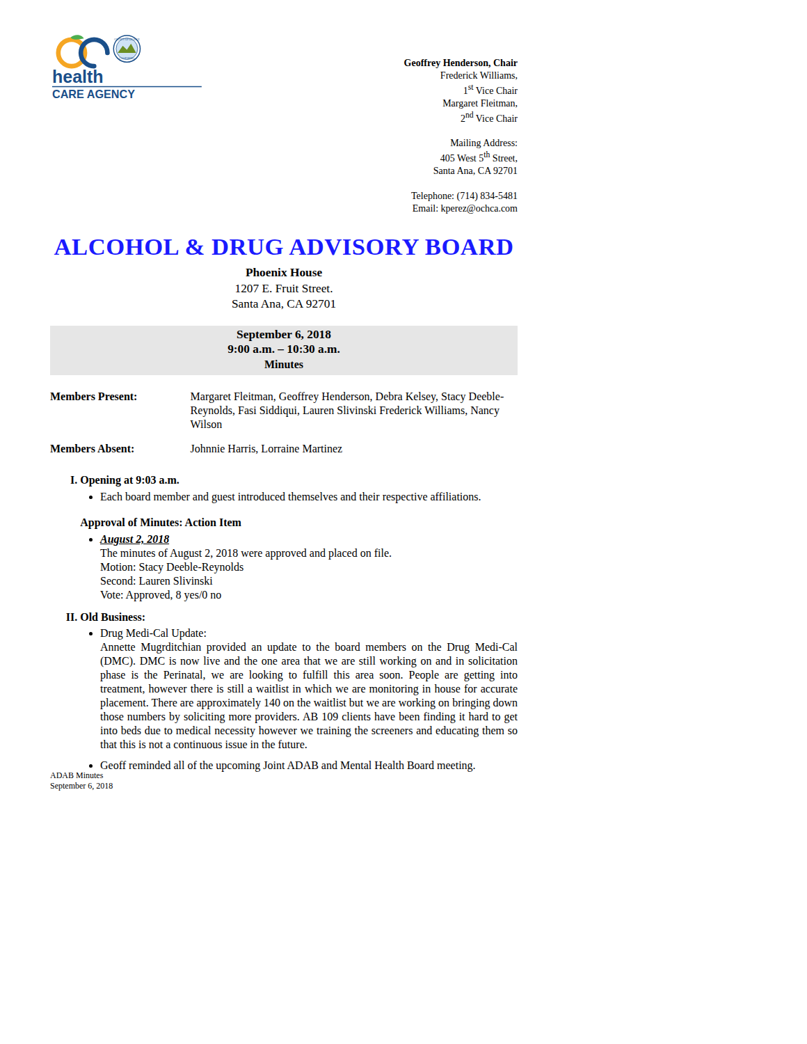COUNTY OF ORANGE CALIFORNIA health CARE AGENCY
Geoffrey Henderson, Chair
Frederick Williams,
1st Vice Chair
Margaret Fleitman,
2nd Vice Chair
Mailing Address:
405 West 5th Street,
Santa Ana, CA 92701
Telephone: (714) 834-5481
Email: kperez@ochca.com
ALCOHOL & DRUG ADVISORY BOARD
Phoenix House
1207 E. Fruit Street.
Santa Ana, CA 92701
September 6, 2018
9:00 a.m. – 10:30 a.m.
Minutes
| Members Present: | Margaret Fleitman, Geoffrey Henderson, Debra Kelsey, Stacy Deeble-Reynolds, Fasi Siddiqui, Lauren Slivinski Frederick Williams, Nancy Wilson |
| Members Absent: | Johnnie Harris, Lorraine Martinez |
Opening at 9:03 a.m.
Each board member and guest introduced themselves and their respective affiliations.
Approval of Minutes: Action Item
August 2, 2018
The minutes of August 2, 2018 were approved and placed on file.
Motion: Stacy Deeble-Reynolds
Second: Lauren Slivinski
Vote: Approved, 8 yes/0 no
Old Business:
Drug Medi-Cal Update:
Annette Mugrditchian provided an update to the board members on the Drug Medi-Cal (DMC). DMC is now live and the one area that we are still working on and in solicitation phase is the Perinatal, we are looking to fulfill this area soon. People are getting into treatment, however there is still a waitlist in which we are monitoring in house for accurate placement. There are approximately 140 on the waitlist but we are working on bringing down those numbers by soliciting more providers. AB 109 clients have been finding it hard to get into beds due to medical necessity however we training the screeners and educating them so that this is not a continuous issue in the future.
Geoff reminded all of the upcoming Joint ADAB and Mental Health Board meeting.
ADAB Minutes
September 6, 2018